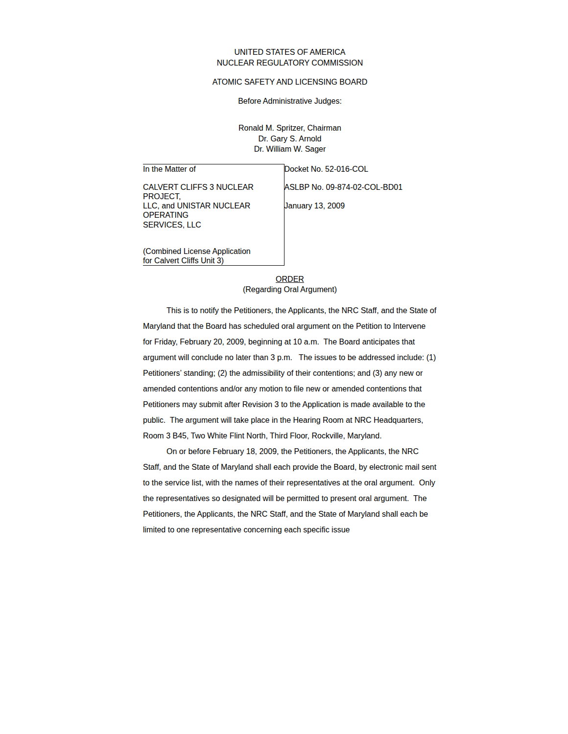UNITED STATES OF AMERICA
NUCLEAR REGULATORY COMMISSION
ATOMIC SAFETY AND LICENSING BOARD
Before Administrative Judges:
Ronald M. Spritzer, Chairman
Dr. Gary S. Arnold
Dr. William W. Sager
| In the Matter of CALVERT CLIFFS 3 NUCLEAR PROJECT, LLC, and UNISTAR NUCLEAR OPERATING SERVICES, LLC (Combined License Application for Calvert Cliffs Unit 3) | Docket No. 52-016-COL ASLBP No. 09-874-02-COL-BD01 January 13, 2009 |
ORDER
(Regarding Oral Argument)
This is to notify the Petitioners, the Applicants, the NRC Staff, and the State of Maryland that the Board has scheduled oral argument on the Petition to Intervene for Friday, February 20, 2009, beginning at 10 a.m. The Board anticipates that argument will conclude no later than 3 p.m. The issues to be addressed include: (1) Petitioners’ standing; (2) the admissibility of their contentions; and (3) any new or amended contentions and/or any motion to file new or amended contentions that Petitioners may submit after Revision 3 to the Application is made available to the public. The argument will take place in the Hearing Room at NRC Headquarters, Room 3 B45, Two White Flint North, Third Floor, Rockville, Maryland.
On or before February 18, 2009, the Petitioners, the Applicants, the NRC Staff, and the State of Maryland shall each provide the Board, by electronic mail sent to the service list, with the names of their representatives at the oral argument. Only the representatives so designated will be permitted to present oral argument. The Petitioners, the Applicants, the NRC Staff, and the State of Maryland shall each be limited to one representative concerning each specific issue